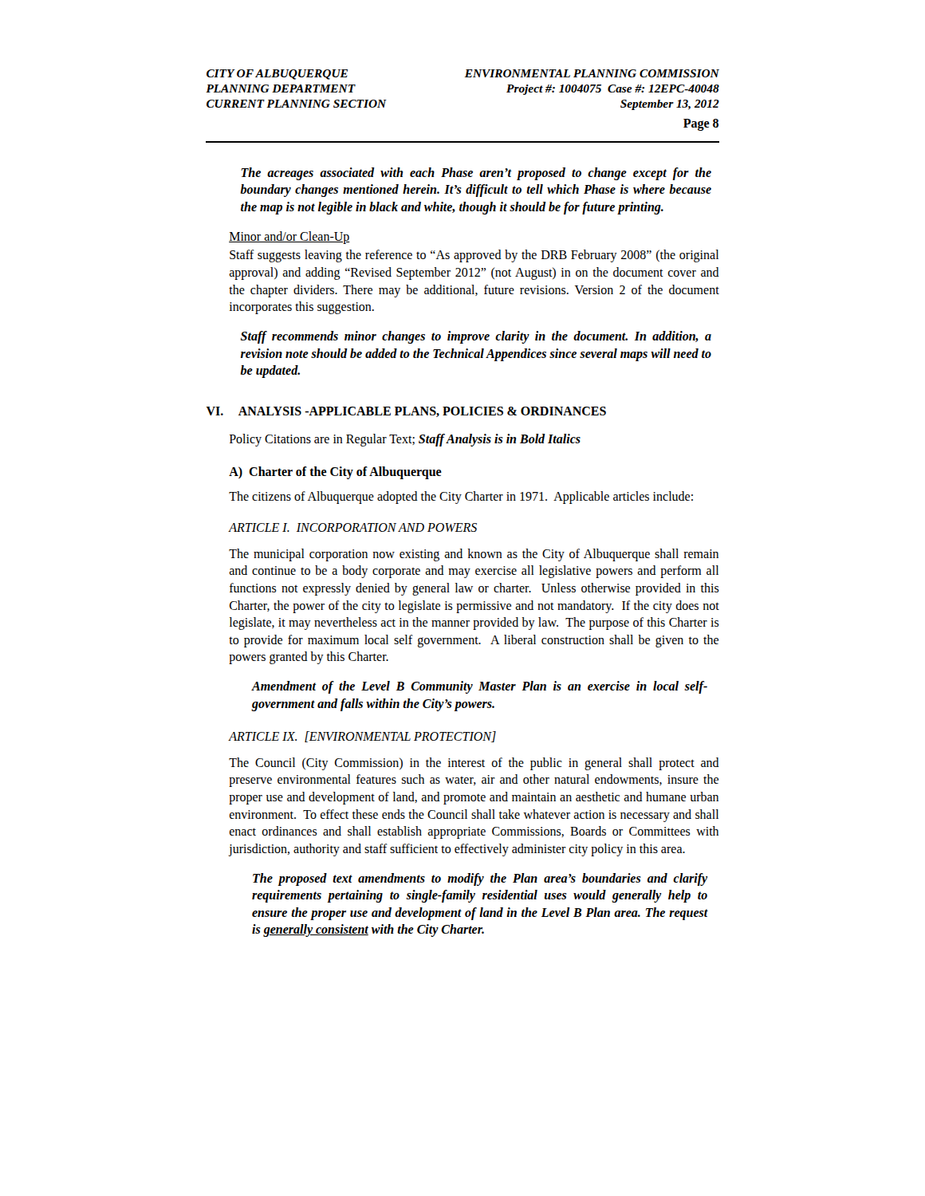| CITY OF ALBUQUERQUE | ENVIRONMENTAL PLANNING COMMISSION |
| PLANNING DEPARTMENT | Project #: 1004075 Case #: 12EPC-40048 |
| CURRENT PLANNING SECTION | September 13, 2012 |
Page 8
The acreages associated with each Phase aren’t proposed to change except for the boundary changes mentioned herein. It’s difficult to tell which Phase is where because the map is not legible in black and white, though it should be for future printing.
Minor and/or Clean-Up
Staff suggests leaving the reference to “As approved by the DRB February 2008” (the original approval) and adding “Revised September 2012” (not August) in on the document cover and the chapter dividers. There may be additional, future revisions. Version 2 of the document incorporates this suggestion.
Staff recommends minor changes to improve clarity in the document. In addition, a revision note should be added to the Technical Appendices since several maps will need to be updated.
VI. ANALYSIS -APPLICABLE PLANS, POLICIES & ORDINANCES
Policy Citations are in Regular Text; Staff Analysis is in Bold Italics
A) Charter of the City of Albuquerque
The citizens of Albuquerque adopted the City Charter in 1971. Applicable articles include:
ARTICLE I. INCORPORATION AND POWERS
The municipal corporation now existing and known as the City of Albuquerque shall remain and continue to be a body corporate and may exercise all legislative powers and perform all functions not expressly denied by general law or charter. Unless otherwise provided in this Charter, the power of the city to legislate is permissive and not mandatory. If the city does not legislate, it may nevertheless act in the manner provided by law. The purpose of this Charter is to provide for maximum local self government. A liberal construction shall be given to the powers granted by this Charter.
Amendment of the Level B Community Master Plan is an exercise in local self-government and falls within the City’s powers.
ARTICLE IX. [ENVIRONMENTAL PROTECTION]
The Council (City Commission) in the interest of the public in general shall protect and preserve environmental features such as water, air and other natural endowments, insure the proper use and development of land, and promote and maintain an aesthetic and humane urban environment. To effect these ends the Council shall take whatever action is necessary and shall enact ordinances and shall establish appropriate Commissions, Boards or Committees with jurisdiction, authority and staff sufficient to effectively administer city policy in this area.
The proposed text amendments to modify the Plan area’s boundaries and clarify requirements pertaining to single-family residential uses would generally help to ensure the proper use and development of land in the Level B Plan area. The request is generally consistent with the City Charter.